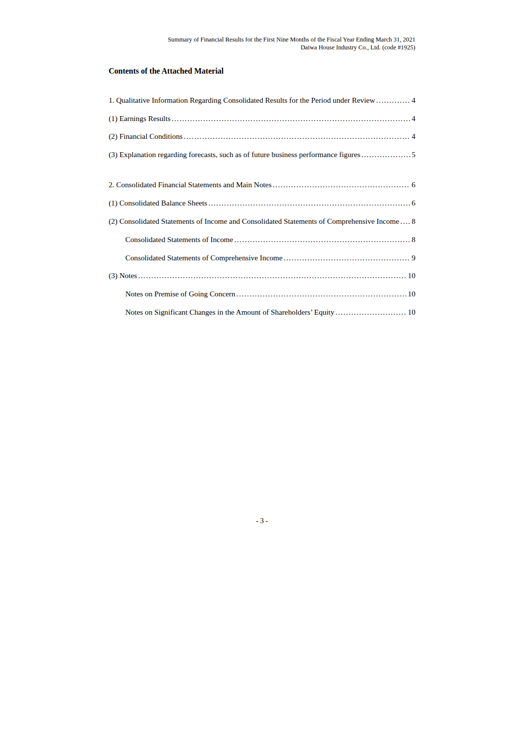Summary of Financial Results for the First Nine Months of the Fiscal Year Ending March 31, 2021 Daiwa House Industry Co., Ltd. (code #1925)
Contents of the Attached Material
1. Qualitative Information Regarding Consolidated Results for the Period under Review ................................ 4
(1) Earnings Results ......................................................................................................................................... 4
(2) Financial Conditions ................................................................................................................................... 4
(3) Explanation regarding forecasts, such as of future business performance figures ......................................... 5
2. Consolidated Financial Statements and Main Notes ....................................................................................... 6
(1) Consolidated Balance Sheets ..................................................................................................................... 6
(2) Consolidated Statements of Income and Consolidated Statements of Comprehensive Income ..................... 8
Consolidated Statements of Income ......................................................................................................... 8
Consolidated Statements of Comprehensive Income ................................................................................ 9
(3) Notes ..................................................................................................................................................... 10
Notes on Premise of Going Concern ....................................................................................................... 10
Notes on Significant Changes in the Amount of Shareholders’ Equity .................................................... 10
- 3 -